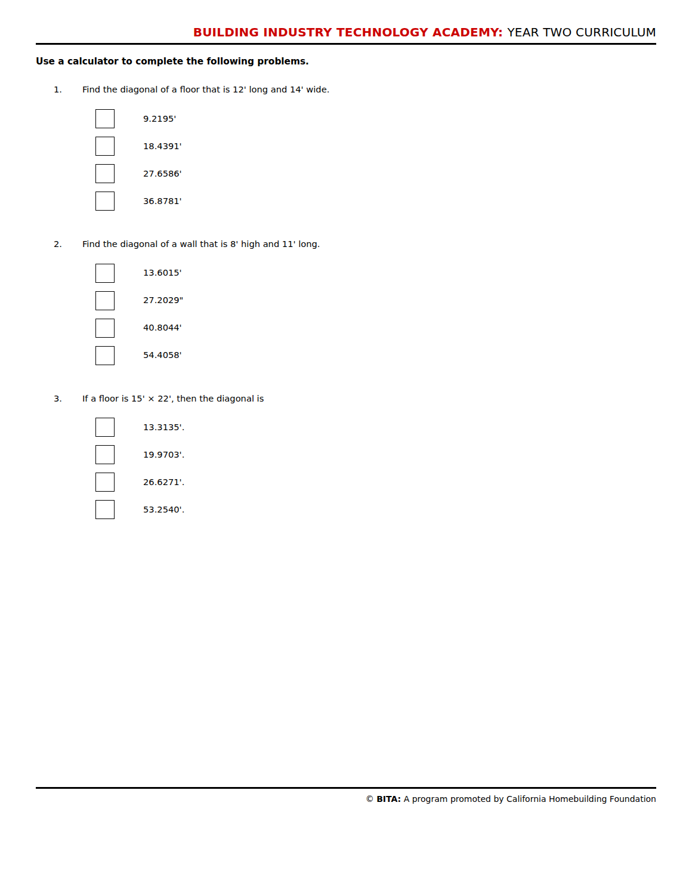BUILDING INDUSTRY TECHNOLOGY ACADEMY: YEAR TWO CURRICULUM
Use a calculator to complete the following problems.
Find the diagonal of a floor that is 12' long and 14' wide.
9.2195'
18.4391'
27.6586'
36.8781'
Find the diagonal of a wall that is 8' high and 11' long.
13.6015'
27.2029"
40.8044'
54.4058'
If a floor is 15' × 22', then the diagonal is
13.3135'.
19.9703'.
26.6271'.
53.2540'.
© BITA: A program promoted by California Homebuilding Foundation